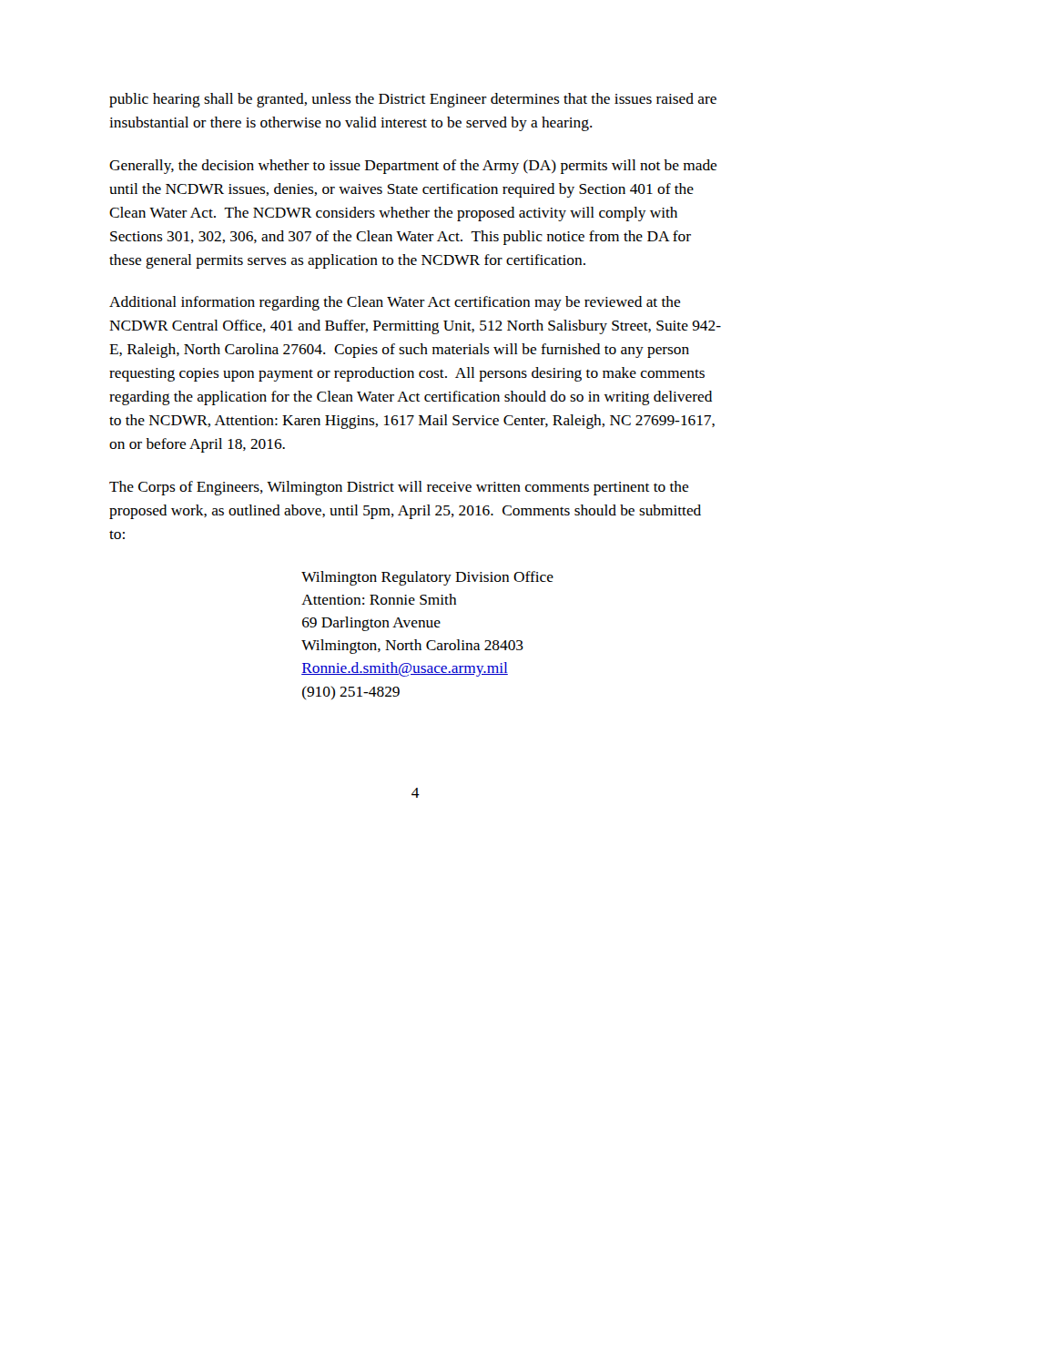public hearing shall be granted, unless the District Engineer determines that the issues raised are insubstantial or there is otherwise no valid interest to be served by a hearing.
Generally, the decision whether to issue Department of the Army (DA) permits will not be made until the NCDWR issues, denies, or waives State certification required by Section 401 of the Clean Water Act. The NCDWR considers whether the proposed activity will comply with Sections 301, 302, 306, and 307 of the Clean Water Act. This public notice from the DA for these general permits serves as application to the NCDWR for certification.
Additional information regarding the Clean Water Act certification may be reviewed at the NCDWR Central Office, 401 and Buffer, Permitting Unit, 512 North Salisbury Street, Suite 942-E, Raleigh, North Carolina 27604. Copies of such materials will be furnished to any person requesting copies upon payment or reproduction cost. All persons desiring to make comments regarding the application for the Clean Water Act certification should do so in writing delivered to the NCDWR, Attention: Karen Higgins, 1617 Mail Service Center, Raleigh, NC 27699-1617, on or before April 18, 2016.
The Corps of Engineers, Wilmington District will receive written comments pertinent to the proposed work, as outlined above, until 5pm, April 25, 2016. Comments should be submitted to:
Wilmington Regulatory Division Office
Attention: Ronnie Smith
69 Darlington Avenue
Wilmington, North Carolina 28403
Ronnie.d.smith@usace.army.mil
(910) 251-4829
4